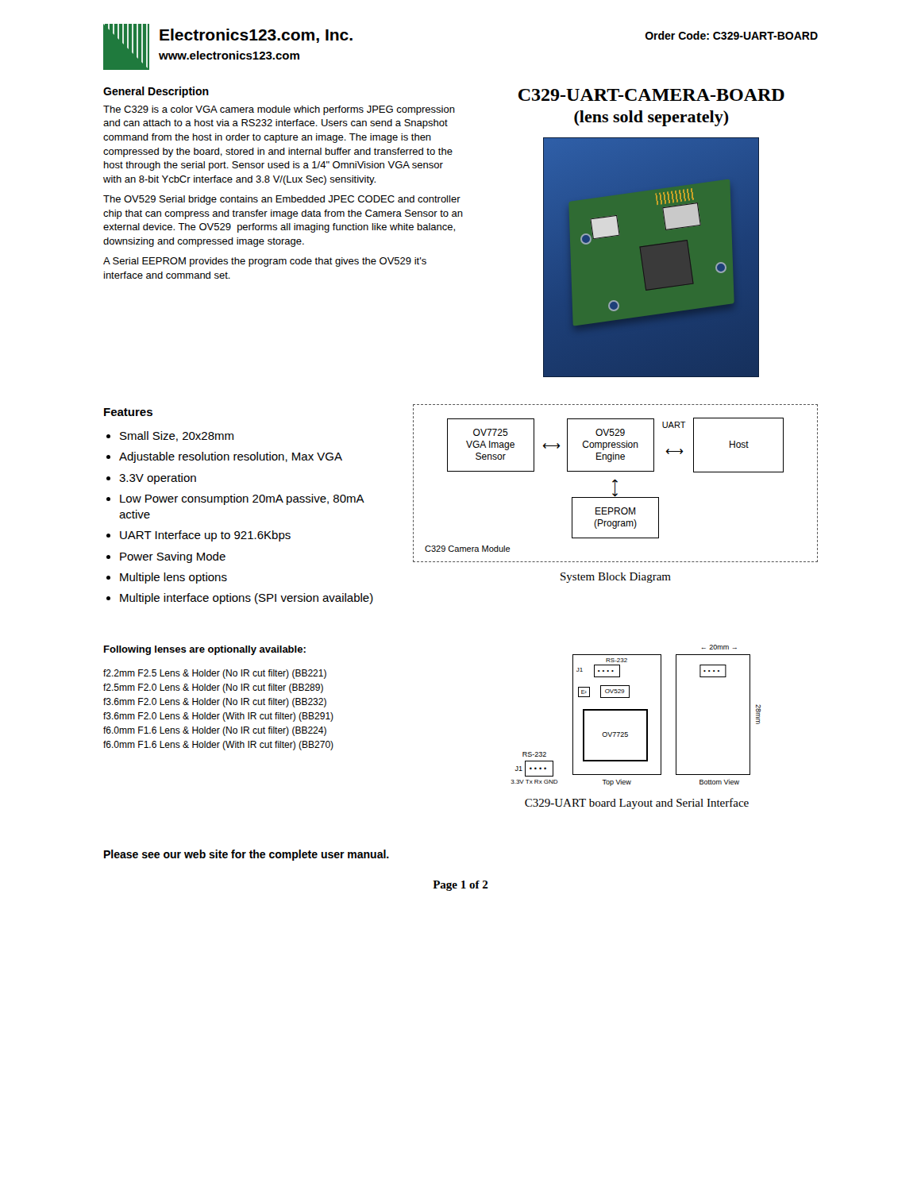Electronics123.com, Inc.
www.electronics123.com
Order Code: C329-UART-BOARD
General Description
The C329 is a color VGA camera module which performs JPEG compression and can attach to a host via a RS232 interface. Users can send a Snapshot command from the host in order to capture an image. The image is then compressed by the board, stored in and internal buffer and transferred to the host through the serial port. Sensor used is a 1/4" OmniVision VGA sensor with an 8-bit YcbCr interface and 3.8 V/(Lux Sec) sensitivity.
The OV529 Serial bridge contains an Embedded JPEC CODEC and controller chip that can compress and transfer image data from the Camera Sensor to an external device. The OV529 performs all imaging function like white balance, downsizing and compressed image storage.
A Serial EEPROM provides the program code that gives the OV529 it's interface and command set.
C329-UART-CAMERA-BOARD(lens sold seperately)
Features
Small Size, 20x28mm
Adjustable resolution resolution, Max VGA
3.3V operation
Low Power consumption 20mA passive, 80mA active
UART Interface up to 921.6Kbps
Power Saving Mode
Multiple lens options
Multiple interface options (SPI version available)
OV7725
VGA Image
Sensor
⟷
OV529
Compression
Engine
UART
⟷
Host
⟷
EEPROM
(Program)
C329 Camera Module
System Block Diagram
Following lenses are optionally available:
f2.2mm F2.5 Lens & Holder (No IR cut filter) (BB221)
f2.5mm F2.0 Lens & Holder (No IR cut filter (BB289)
f3.6mm F2.0 Lens & Holder (No IR cut filter) (BB232)
f3.6mm F2.0 Lens & Holder (With IR cut filter) (BB291)
f6.0mm F1.6 Lens & Holder (No IR cut filter) (BB224)
f6.0mm F1.6 Lens & Holder (With IR cut filter) (BB270)
RS-232
J1 ••••
3.3V Tx Rx GND
RS-232
J1
••••
E²
OV529
OV7725
Top View
← 20mm →
••••
28mm
Bottom View
C329-UART board Layout and Serial Interface
Please see our web site for the complete user manual.
Page 1 of 2